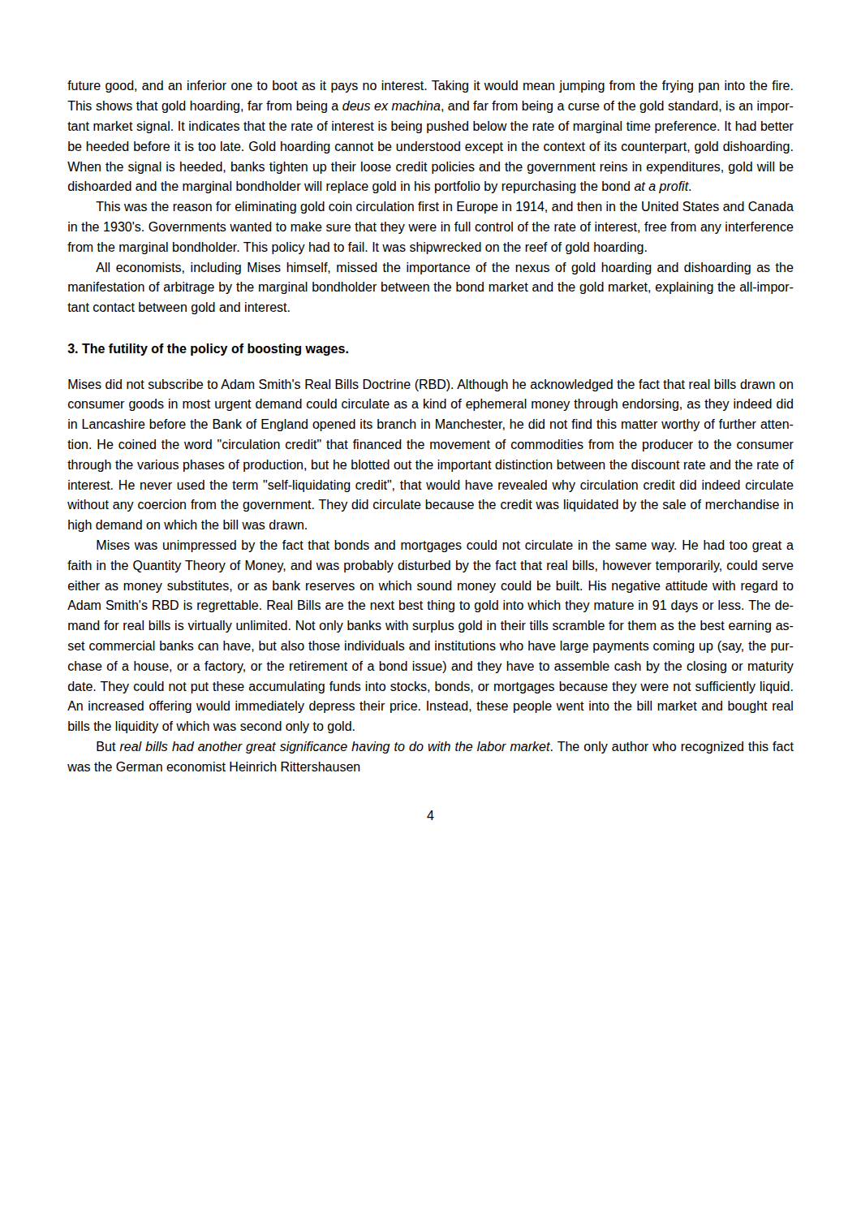future good, and an inferior one to boot as it pays no interest. Taking it would mean jumping from the frying pan into the fire. This shows that gold hoarding, far from being a deus ex machina, and far from being a curse of the gold standard, is an important market signal. It indicates that the rate of interest is being pushed below the rate of marginal time preference. It had better be heeded before it is too late. Gold hoarding cannot be understood except in the context of its counterpart, gold dishoarding. When the signal is heeded, banks tighten up their loose credit policies and the government reins in expenditures, gold will be dishoarded and the marginal bondholder will replace gold in his portfolio by repurchasing the bond at a profit.
This was the reason for eliminating gold coin circulation first in Europe in 1914, and then in the United States and Canada in the 1930's. Governments wanted to make sure that they were in full control of the rate of interest, free from any interference from the marginal bondholder. This policy had to fail. It was shipwrecked on the reef of gold hoarding.
All economists, including Mises himself, missed the importance of the nexus of gold hoarding and dishoarding as the manifestation of arbitrage by the marginal bondholder between the bond market and the gold market, explaining the all-important contact between gold and interest.
3. The futility of the policy of boosting wages.
Mises did not subscribe to Adam Smith's Real Bills Doctrine (RBD). Although he acknowledged the fact that real bills drawn on consumer goods in most urgent demand could circulate as a kind of ephemeral money through endorsing, as they indeed did in Lancashire before the Bank of England opened its branch in Manchester, he did not find this matter worthy of further attention. He coined the word "circulation credit" that financed the movement of commodities from the producer to the consumer through the various phases of production, but he blotted out the important distinction between the discount rate and the rate of interest. He never used the term "self-liquidating credit", that would have revealed why circulation credit did indeed circulate without any coercion from the government. They did circulate because the credit was liquidated by the sale of merchandise in high demand on which the bill was drawn.
Mises was unimpressed by the fact that bonds and mortgages could not circulate in the same way. He had too great a faith in the Quantity Theory of Money, and was probably disturbed by the fact that real bills, however temporarily, could serve either as money substitutes, or as bank reserves on which sound money could be built. His negative attitude with regard to Adam Smith's RBD is regrettable. Real Bills are the next best thing to gold into which they mature in 91 days or less. The demand for real bills is virtually unlimited. Not only banks with surplus gold in their tills scramble for them as the best earning asset commercial banks can have, but also those individuals and institutions who have large payments coming up (say, the purchase of a house, or a factory, or the retirement of a bond issue) and they have to assemble cash by the closing or maturity date. They could not put these accumulating funds into stocks, bonds, or mortgages because they were not sufficiently liquid. An increased offering would immediately depress their price. Instead, these people went into the bill market and bought real bills the liquidity of which was second only to gold.
But real bills had another great significance having to do with the labor market. The only author who recognized this fact was the German economist Heinrich Rittershausen
4